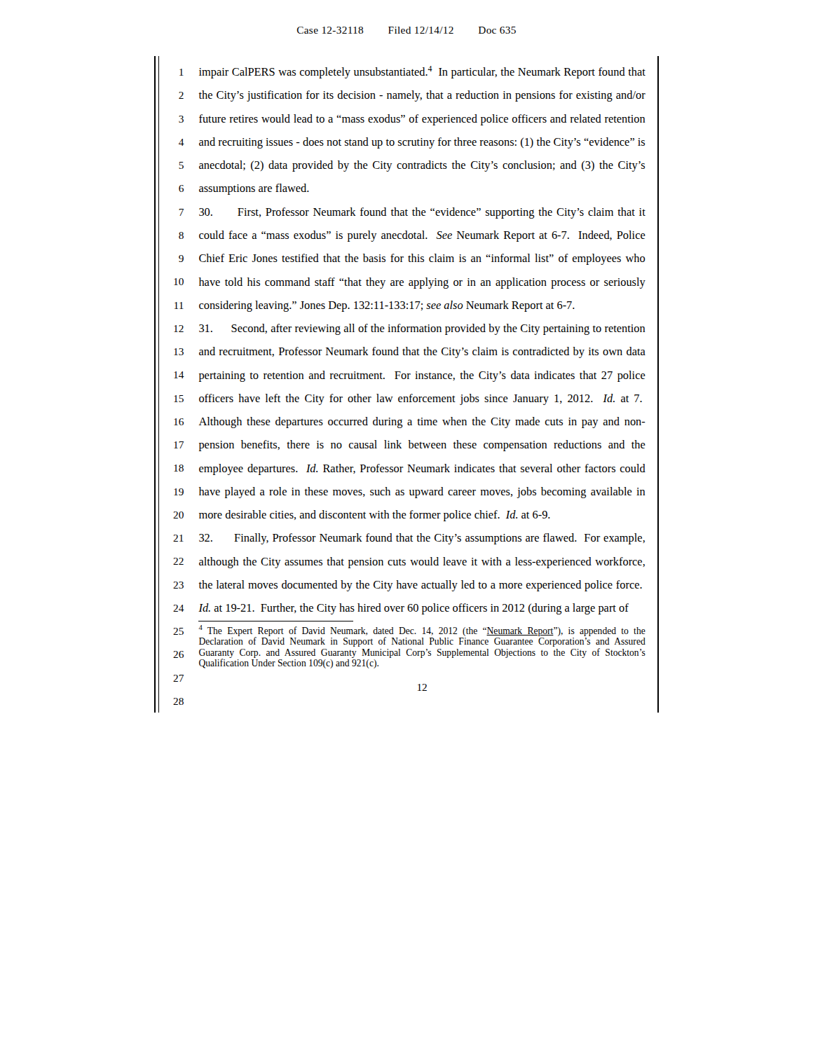Case 12-32118 Filed 12/14/12 Doc 635
1
2
3
4
5
6
7
8
9
10
11
12
13
14
15
16
17
18
19
20
21
22
23
24
25
26
27
28
impair CalPERS was completely unsubstantiated.4 In particular, the Neumark Report found that the City’s justification for its decision - namely, that a reduction in pensions for existing and/or future retires would lead to a “mass exodus” of experienced police officers and related retention and recruiting issues - does not stand up to scrutiny for three reasons: (1) the City’s “evidence” is anecdotal; (2) data provided by the City contradicts the City’s conclusion; and (3) the City’s assumptions are flawed.
30. First, Professor Neumark found that the “evidence” supporting the City’s claim that it could face a “mass exodus” is purely anecdotal. See Neumark Report at 6-7. Indeed, Police Chief Eric Jones testified that the basis for this claim is an “informal list” of employees who have told his command staff “that they are applying or in an application process or seriously considering leaving.” Jones Dep. 132:11-133:17; see also Neumark Report at 6-7.
31. Second, after reviewing all of the information provided by the City pertaining to retention and recruitment, Professor Neumark found that the City’s claim is contradicted by its own data pertaining to retention and recruitment. For instance, the City’s data indicates that 27 police officers have left the City for other law enforcement jobs since January 1, 2012. Id. at 7. Although these departures occurred during a time when the City made cuts in pay and non-pension benefits, there is no causal link between these compensation reductions and the employee departures. Id. Rather, Professor Neumark indicates that several other factors could have played a role in these moves, such as upward career moves, jobs becoming available in more desirable cities, and discontent with the former police chief. Id. at 6-9.
32. Finally, Professor Neumark found that the City’s assumptions are flawed. For example, although the City assumes that pension cuts would leave it with a less-experienced workforce, the lateral moves documented by the City have actually led to a more experienced police force. Id. at 19-21. Further, the City has hired over 60 police officers in 2012 (during a large part of
4 The Expert Report of David Neumark, dated Dec. 14, 2012 (the “Neumark Report”), is appended to the Declaration of David Neumark in Support of National Public Finance Guarantee Corporation’s and Assured Guaranty Corp. and Assured Guaranty Municipal Corp’s Supplemental Objections to the City of Stockton’s Qualification Under Section 109(c) and 921(c).
12